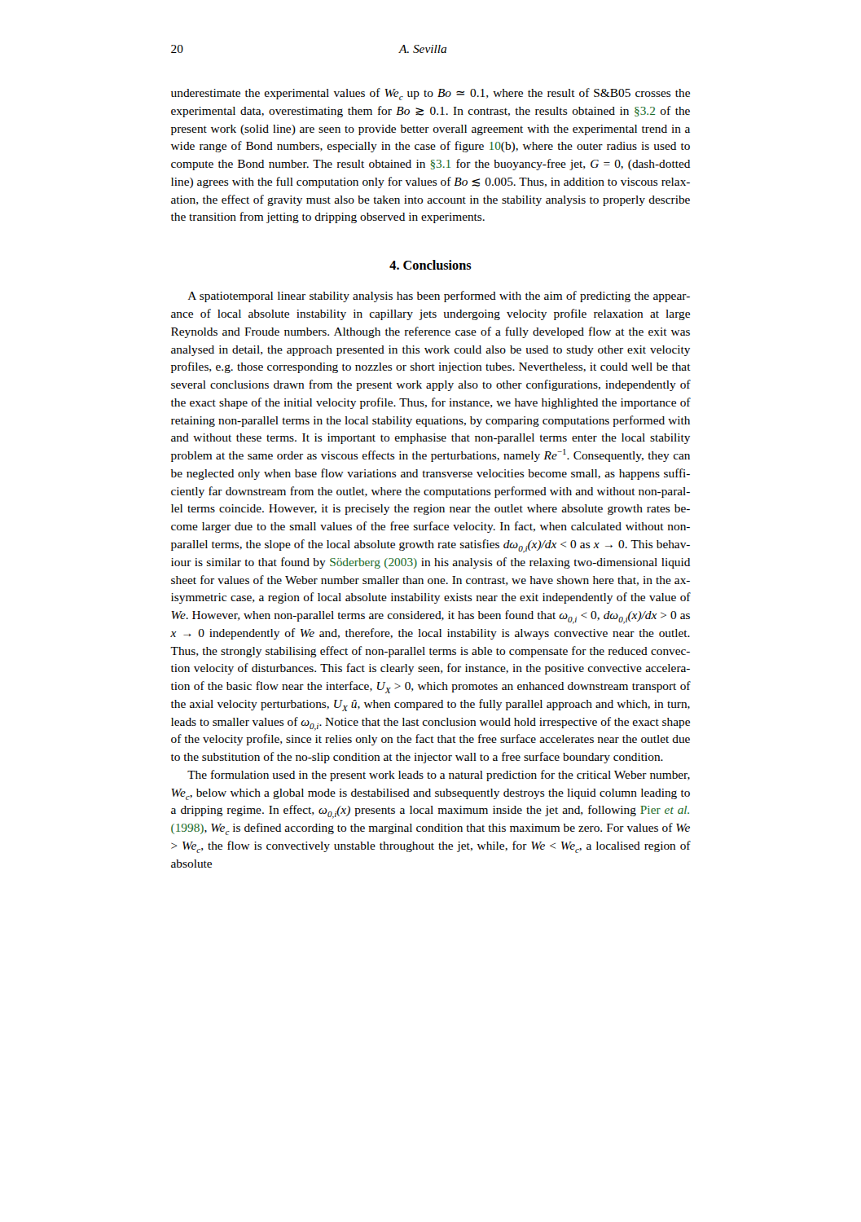20
A. Sevilla
underestimate the experimental values of Wec up to Bo ≃ 0.1, where the result of S&B05 crosses the experimental data, overestimating them for Bo ≳ 0.1. In contrast, the results obtained in §3.2 of the present work (solid line) are seen to provide better overall agreement with the experimental trend in a wide range of Bond numbers, especially in the case of figure 10(b), where the outer radius is used to compute the Bond number. The result obtained in §3.1 for the buoyancy-free jet, G = 0, (dash-dotted line) agrees with the full computation only for values of Bo ≲ 0.005. Thus, in addition to viscous relaxation, the effect of gravity must also be taken into account in the stability analysis to properly describe the transition from jetting to dripping observed in experiments.
4. Conclusions
A spatiotemporal linear stability analysis has been performed with the aim of predicting the appearance of local absolute instability in capillary jets undergoing velocity profile relaxation at large Reynolds and Froude numbers. Although the reference case of a fully developed flow at the exit was analysed in detail, the approach presented in this work could also be used to study other exit velocity profiles, e.g. those corresponding to nozzles or short injection tubes. Nevertheless, it could well be that several conclusions drawn from the present work apply also to other configurations, independently of the exact shape of the initial velocity profile. Thus, for instance, we have highlighted the importance of retaining non-parallel terms in the local stability equations, by comparing computations performed with and without these terms. It is important to emphasise that non-parallel terms enter the local stability problem at the same order as viscous effects in the perturbations, namely Re−1. Consequently, they can be neglected only when base flow variations and transverse velocities become small, as happens sufficiently far downstream from the outlet, where the computations performed with and without non-parallel terms coincide. However, it is precisely the region near the outlet where absolute growth rates become larger due to the small values of the free surface velocity. In fact, when calculated without non-parallel terms, the slope of the local absolute growth rate satisfies dω0,i(x)/dx < 0 as x → 0. This behaviour is similar to that found by Söderberg (2003) in his analysis of the relaxing two-dimensional liquid sheet for values of the Weber number smaller than one. In contrast, we have shown here that, in the axisymmetric case, a region of local absolute instability exists near the exit independently of the value of We. However, when non-parallel terms are considered, it has been found that ω0,i < 0, dω0,i(x)/dx > 0 as x → 0 independently of We and, therefore, the local instability is always convective near the outlet. Thus, the strongly stabilising effect of non-parallel terms is able to compensate for the reduced convection velocity of disturbances. This fact is clearly seen, for instance, in the positive convective acceleration of the basic flow near the interface, UX > 0, which promotes an enhanced downstream transport of the axial velocity perturbations, UX û, when compared to the fully parallel approach and which, in turn, leads to smaller values of ω0,i. Notice that the last conclusion would hold irrespective of the exact shape of the velocity profile, since it relies only on the fact that the free surface accelerates near the outlet due to the substitution of the no-slip condition at the injector wall to a free surface boundary condition.
The formulation used in the present work leads to a natural prediction for the critical Weber number, Wec, below which a global mode is destabilised and subsequently destroys the liquid column leading to a dripping regime. In effect, ω0,i(x) presents a local maximum inside the jet and, following Pier et al. (1998), Wec is defined according to the marginal condition that this maximum be zero. For values of We > Wec, the flow is convectively unstable throughout the jet, while, for We < Wec, a localised region of absolute